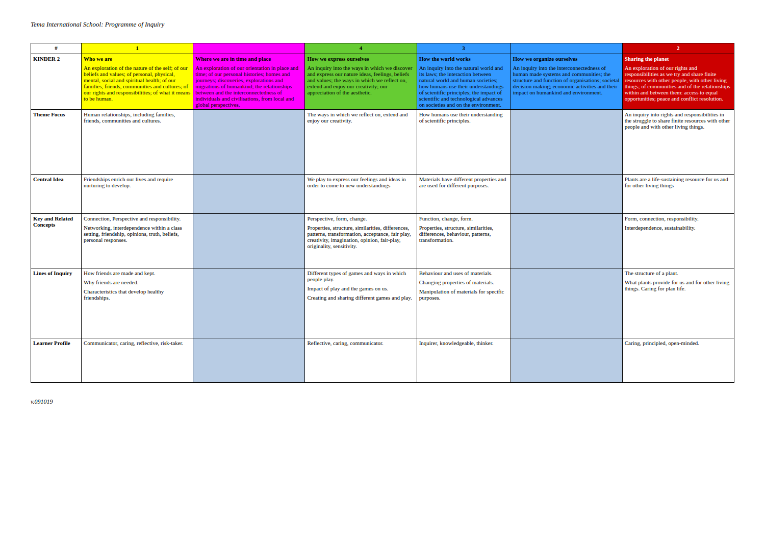Tema International School: Programme of Inquiry
| # | 1 | | 4 | 3 | | 2 |
| --- | --- | --- | --- | --- | --- | --- |
| KINDER 2 | Who we are An exploration of the nature of the self; of our beliefs and values; of personal, physical, mental, social and spiritual health; of our families, friends, communities and cultures; of our rights and responsibilities; of what it means to be human. | Where we are in time and place An exploration of our orientation in place and time; of our personal histories; homes and journeys; discoveries, explorations and migrations of humankind; the relationships between and the interconnectedness of individuals and civilisations, from local and global perspectives. | How we express ourselves An inquiry into the ways in which we discover and express our nature ideas, feelings, beliefs and values; the ways in which we reflect on, extend and enjoy our creativity; our appreciation of the aesthetic. | How the world works An inquiry into the natural world and its laws; the interaction between natural world and human societies; how humans use their understandings of scientific principles; the impact of scientific and technological advances on societies and on the environment. | How we organize ourselves An inquiry into the interconnectedness of human made systems and communities; the structure and function of organisations; societal decision making; economic activities and their impact on humankind and environment. | Sharing the planet An exploration of our rights and responsibilities as we try and share finite resources with other people, with other living things; of communities and of the relationships within and between them: access to equal opportunities; peace and conflict resolution. |
| Theme Focus | Human relationships, including families, friends, communities and cultures. | | The ways in which we reflect on, extend and enjoy our creativity. | How humans use their understanding of scientific principles. | | An inquiry into rights and responsibilities in the struggle to share finite resources with other people and with other living things. |
| Central Idea | Friendships enrich our lives and require nurturing to develop. | | We play to express our feelings and ideas in order to come to new understandings | Materials have different properties and are used for different purposes. | | Plants are a life-sustaining resource for us and for other living things |
| Key and Related Concepts | Connection, Perspective and responsibility. Networking, interdependence within a class setting, friendship, opinions, truth, beliefs, personal responses. | | Perspective, form, change. Properties, structure, similarities, differences, patterns, transformation, acceptance, fair play, creativity, imagination, opinion, fair-play, originality, sensitivity. | Function, change, form. Properties, structure, similarities, differences, behaviour, patterns, transformation. | | Form, connection, responsibility. Interdependence, sustainability. |
| Lines of Inquiry | How friends are made and kept. Why friends are needed. Characteristics that develop healthy friendships. | | Different types of games and ways in which people play. Impact of play and the games on us. Creating and sharing different games and play. | Behaviour and uses of materials. Changing properties of materials. Manipulation of materials for specific purposes. | | The structure of a plant. What plants provide for us and for other living things. Caring for plan life. |
| Learner Profile | Communicator, caring, reflective, risk-taker. | | Reflective, caring, communicator. | Inquirer, knowledgeable, thinker. | | Caring, principled, open-minded. |
v.091019